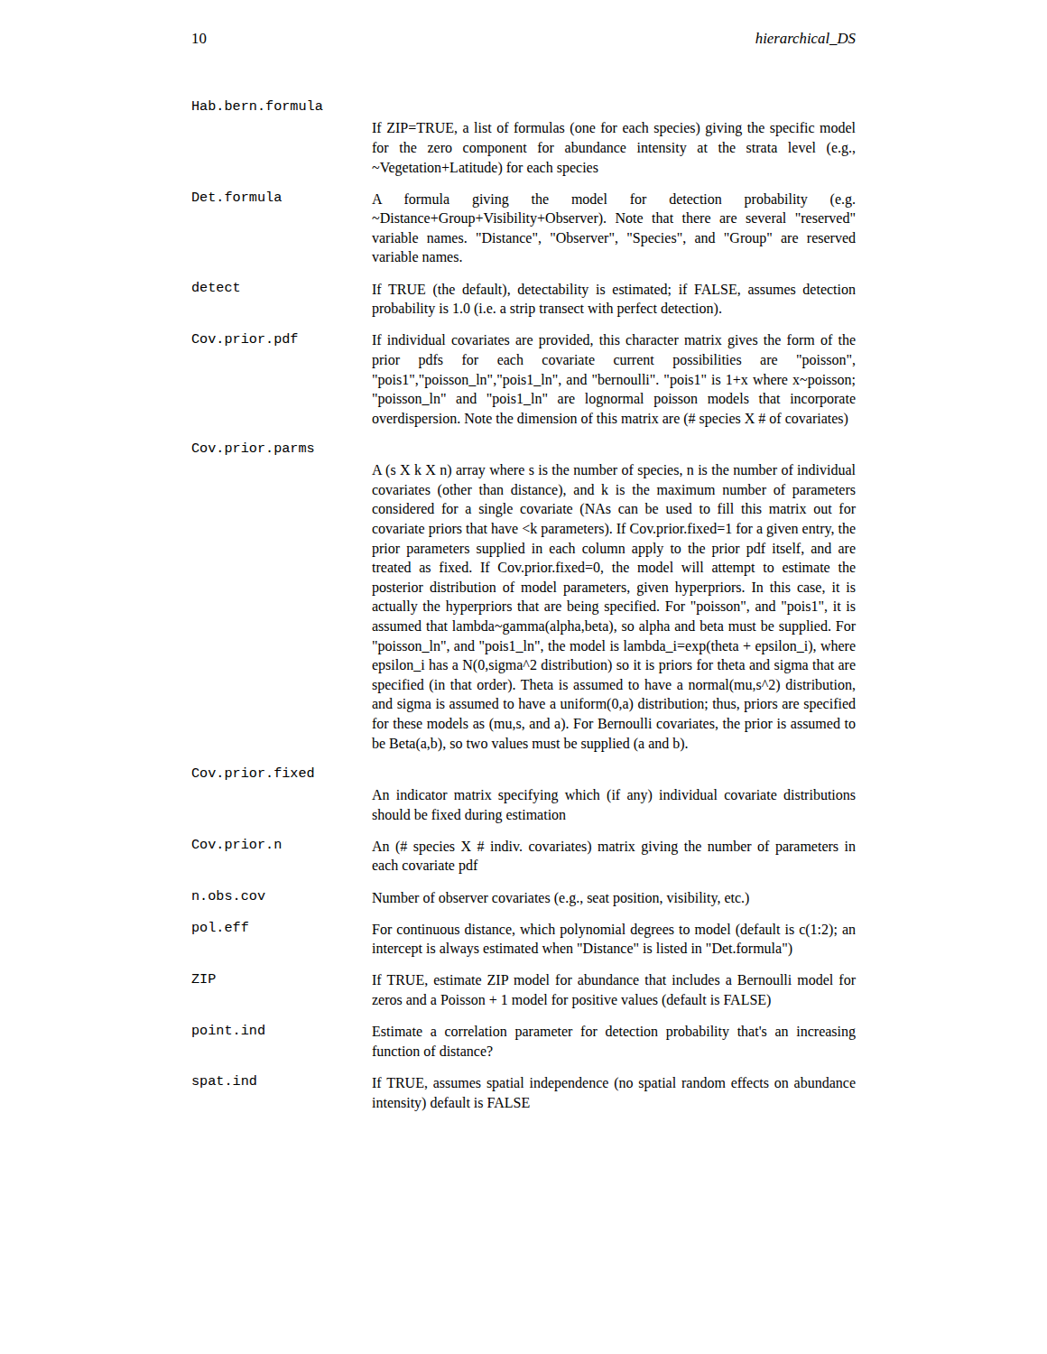10 hierarchical_DS
Hab.bern.formula
If ZIP=TRUE, a list of formulas (one for each species) giving the specific model for the zero component for abundance intensity at the strata level (e.g., ~Vegetation+Latitude) for each species
Det.formula
A formula giving the model for detection probability (e.g. ~Distance+Group+Visibility+Observer). Note that there are several "reserved" variable names. "Distance", "Observer", "Species", and "Group" are reserved variable names.
detect
If TRUE (the default), detectability is estimated; if FALSE, assumes detection probability is 1.0 (i.e. a strip transect with perfect detection).
Cov.prior.pdf
If individual covariates are provided, this character matrix gives the form of the prior pdfs for each covariate current possibilities are "poisson", "pois1","poisson_ln","pois1_ln", and "bernoulli". "pois1" is 1+x where x~poisson; "poisson_ln" and "pois1_ln" are lognormal poisson models that incorporate overdispersion. Note the dimension of this matrix are (# species X # of covariates)
Cov.prior.parms
A (s X k X n) array where s is the number of species, n is the number of individual covariates (other than distance), and k is the maximum number of parameters considered for a single covariate (NAs can be used to fill this matrix out for covariate priors that have <k parameters). If Cov.prior.fixed=1 for a given entry, the prior parameters supplied in each column apply to the prior pdf itself, and are treated as fixed. If Cov.prior.fixed=0, the model will attempt to estimate the posterior distribution of model parameters, given hyperpriors. In this case, it is actually the hyperpriors that are being specified. For "poisson", and "pois1", it is assumed that lambda~gamma(alpha,beta), so alpha and beta must be supplied. For "poisson_ln", and "pois1_ln", the model is lambda_i=exp(theta + epsilon_i), where epsilon_i has a N(0,sigma^2 distribution) so it is priors for theta and sigma that are specified (in that order). Theta is assumed to have a normal(mu,s^2) distribution, and sigma is assumed to have a uniform(0,a) distribution; thus, priors are specified for these models as (mu,s, and a). For Bernoulli covariates, the prior is assumed to be Beta(a,b), so two values must be supplied (a and b).
Cov.prior.fixed
An indicator matrix specifying which (if any) individual covariate distributions should be fixed during estimation
Cov.prior.n
An (# species X # indiv. covariates) matrix giving the number of parameters in each covariate pdf
n.obs.cov
Number of observer covariates (e.g., seat position, visibility, etc.)
pol.eff
For continuous distance, which polynomial degrees to model (default is c(1:2); an intercept is always estimated when "Distance" is listed in "Det.formula")
ZIP
If TRUE, estimate ZIP model for abundance that includes a Bernoulli model for zeros and a Poisson + 1 model for positive values (default is FALSE)
point.ind
Estimate a correlation parameter for detection probability that's an increasing function of distance?
spat.ind
If TRUE, assumes spatial independence (no spatial random effects on abundance intensity) default is FALSE